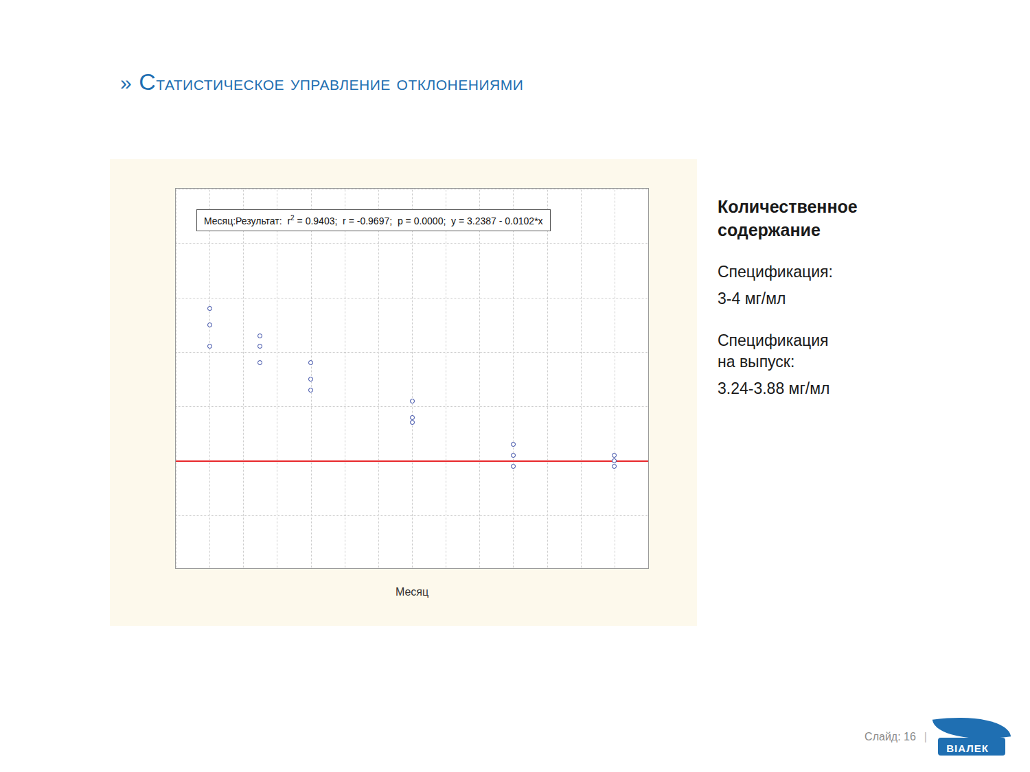»СТАТИСТИЧЕСКОЕ УПРАВЛЕНИЕ ОТКЛОНЕНИЯМИ
3.5
3.4
3.3
3.2
3.1
3.0
2.9
2.8
-2
0
2
4
6
8
10
12
14
16
18
20
22
24
26
Месяц:Результат: r2 = 0.9403; r = -0.9697; p = 0.0000; y = 3.2387 - 0.0102*x
Месяц
Количественное
содержание
Спецификация:
3-4 мг/мл
Спецификация
на выпуск:
3.24-3.88 мг/мл
Слайд: 16|
ВІАЛЕК